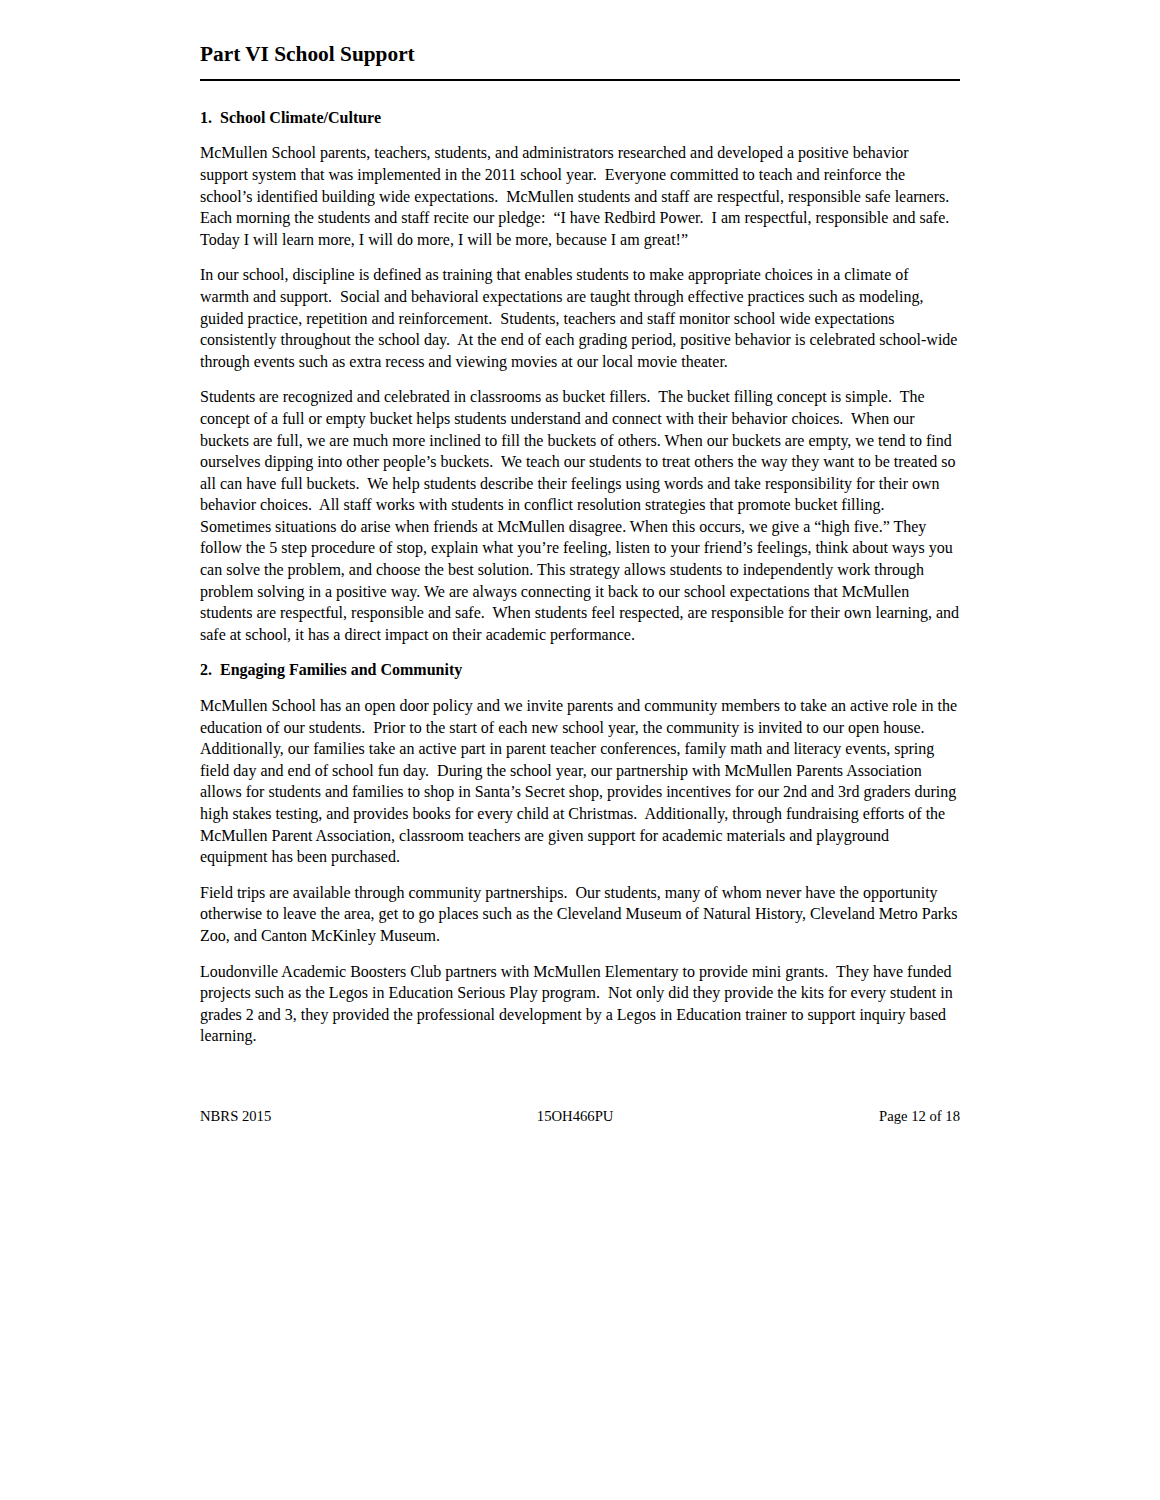Part VI School Support
1. School Climate/Culture
McMullen School parents, teachers, students, and administrators researched and developed a positive behavior support system that was implemented in the 2011 school year. Everyone committed to teach and reinforce the school’s identified building wide expectations. McMullen students and staff are respectful, responsible safe learners. Each morning the students and staff recite our pledge: “I have Redbird Power. I am respectful, responsible and safe. Today I will learn more, I will do more, I will be more, because I am great!”
In our school, discipline is defined as training that enables students to make appropriate choices in a climate of warmth and support. Social and behavioral expectations are taught through effective practices such as modeling, guided practice, repetition and reinforcement. Students, teachers and staff monitor school wide expectations consistently throughout the school day. At the end of each grading period, positive behavior is celebrated school-wide through events such as extra recess and viewing movies at our local movie theater.
Students are recognized and celebrated in classrooms as bucket fillers. The bucket filling concept is simple. The concept of a full or empty bucket helps students understand and connect with their behavior choices. When our buckets are full, we are much more inclined to fill the buckets of others. When our buckets are empty, we tend to find ourselves dipping into other people’s buckets. We teach our students to treat others the way they want to be treated so all can have full buckets. We help students describe their feelings using words and take responsibility for their own behavior choices. All staff works with students in conflict resolution strategies that promote bucket filling.
Sometimes situations do arise when friends at McMullen disagree. When this occurs, we give a “high five.” They follow the 5 step procedure of stop, explain what you’re feeling, listen to your friend’s feelings, think about ways you can solve the problem, and choose the best solution. This strategy allows students to independently work through problem solving in a positive way. We are always connecting it back to our school expectations that McMullen students are respectful, responsible and safe. When students feel respected, are responsible for their own learning, and safe at school, it has a direct impact on their academic performance.
2. Engaging Families and Community
McMullen School has an open door policy and we invite parents and community members to take an active role in the education of our students. Prior to the start of each new school year, the community is invited to our open house. Additionally, our families take an active part in parent teacher conferences, family math and literacy events, spring field day and end of school fun day. During the school year, our partnership with McMullen Parents Association allows for students and families to shop in Santa’s Secret shop, provides incentives for our 2nd and 3rd graders during high stakes testing, and provides books for every child at Christmas. Additionally, through fundraising efforts of the McMullen Parent Association, classroom teachers are given support for academic materials and playground equipment has been purchased.
Field trips are available through community partnerships. Our students, many of whom never have the opportunity otherwise to leave the area, get to go places such as the Cleveland Museum of Natural History, Cleveland Metro Parks Zoo, and Canton McKinley Museum.
Loudonville Academic Boosters Club partners with McMullen Elementary to provide mini grants. They have funded projects such as the Legos in Education Serious Play program. Not only did they provide the kits for every student in grades 2 and 3, they provided the professional development by a Legos in Education trainer to support inquiry based learning.
NBRS 2015 15OH466PU Page 12 of 18